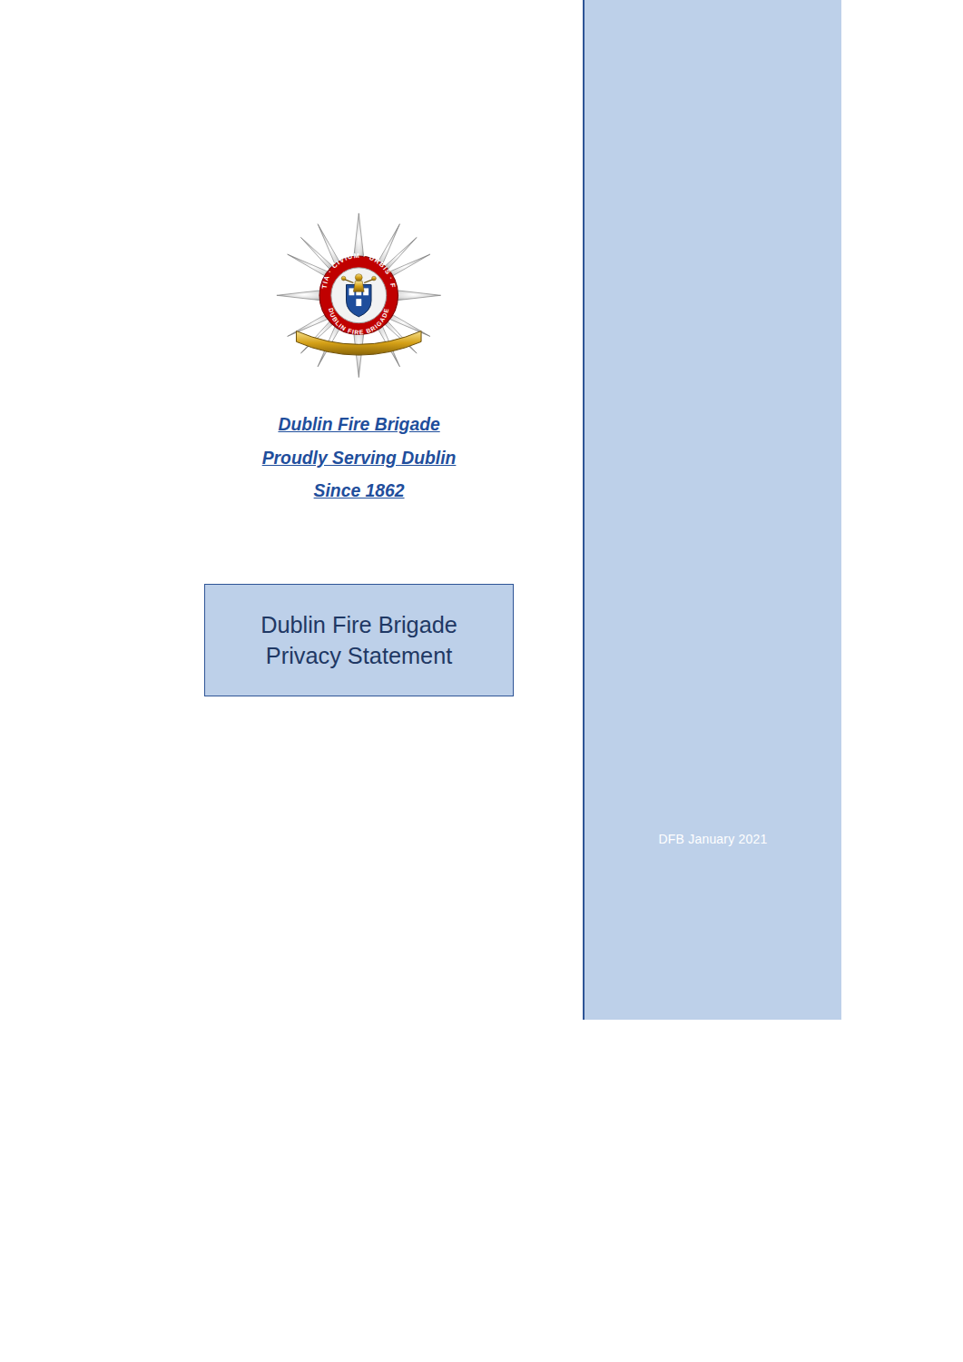DFB January 2021
OBEDIENTIA · CIVIUM · URBIS · FELICITAS DUBLIN FIRE BRIGADE
Dublin Fire Brigade
Proudly Serving Dublin
Since 1862
Dublin Fire Brigade
Privacy Statement